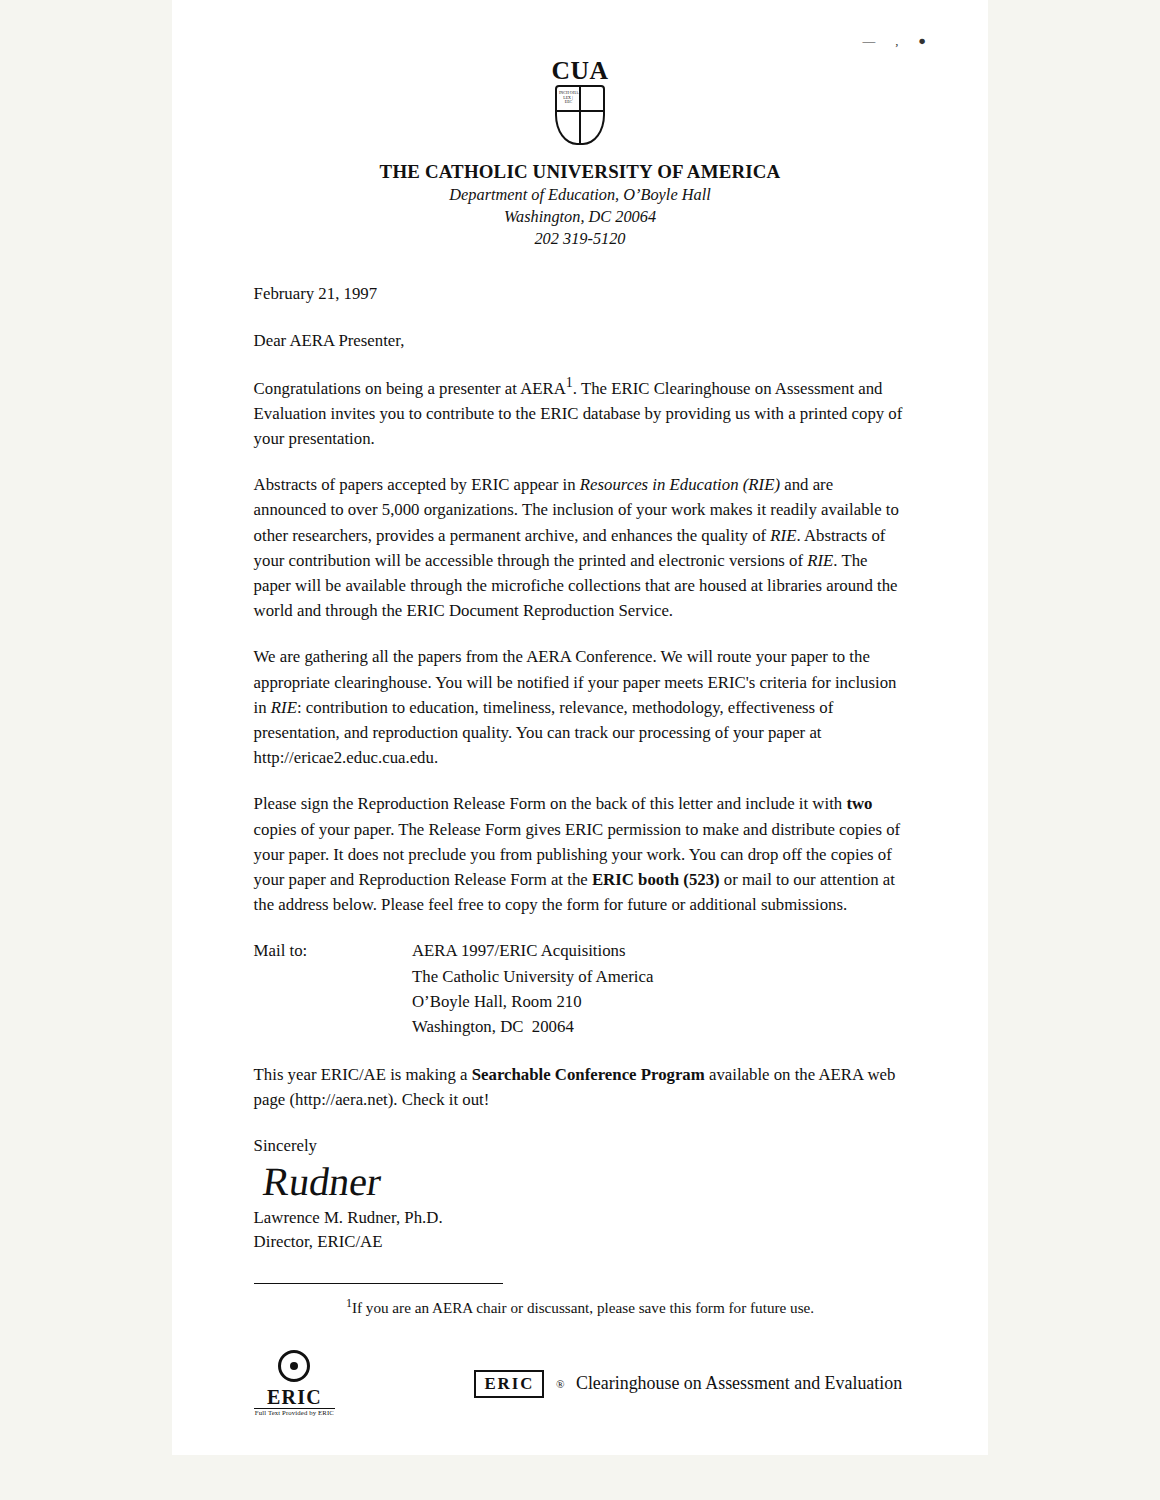— , ●
CUA
INCH OHA
LEX | EEC
THE CATHOLIC UNIVERSITY OF AMERICA
Department of Education, O’Boyle Hall
Washington, DC 20064
202 319-5120
February 21, 1997
Dear AERA Presenter,
Congratulations on being a presenter at AERA1. The ERIC Clearinghouse on Assessment and Evaluation invites you to contribute to the ERIC database by providing us with a printed copy of your presentation.
Abstracts of papers accepted by ERIC appear in Resources in Education (RIE) and are announced to over 5,000 organizations. The inclusion of your work makes it readily available to other researchers, provides a permanent archive, and enhances the quality of RIE. Abstracts of your contribution will be accessible through the printed and electronic versions of RIE. The paper will be available through the microfiche collections that are housed at libraries around the world and through the ERIC Document Reproduction Service.
We are gathering all the papers from the AERA Conference. We will route your paper to the appropriate clearinghouse. You will be notified if your paper meets ERIC's criteria for inclusion in RIE: contribution to education, timeliness, relevance, methodology, effectiveness of presentation, and reproduction quality. You can track our processing of your paper at http://ericae2.educ.cua.edu.
Please sign the Reproduction Release Form on the back of this letter and include it with two copies of your paper. The Release Form gives ERIC permission to make and distribute copies of your paper. It does not preclude you from publishing your work. You can drop off the copies of your paper and Reproduction Release Form at the ERIC booth (523) or mail to our attention at the address below. Please feel free to copy the form for future or additional submissions.
Mail to:
AERA 1997/ERIC Acquisitions
The Catholic University of America
O’Boyle Hall, Room 210
Washington, DC 20064
This year ERIC/AE is making a Searchable Conference Program available on the AERA web page (http://aera.net). Check it out!
Sincerely
Rudner
Lawrence M. Rudner, Ph.D.
Director, ERIC/AE
1If you are an AERA chair or discussant, please save this form for future use.
ERIC
Full Text Provided by ERIC
ERIC® Clearinghouse on Assessment and Evaluation